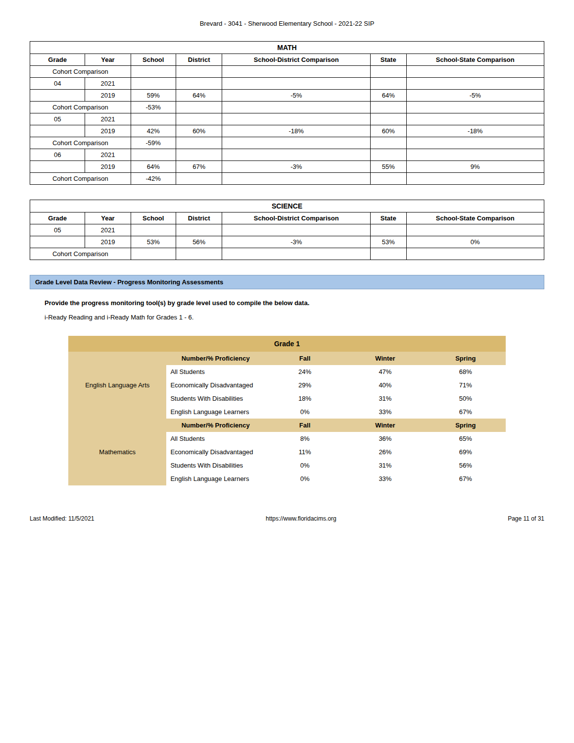Brevard - 3041 - Sherwood Elementary School - 2021-22 SIP
MATH
| Grade | Year | School | District | School-District Comparison | State | School-State Comparison |
| --- | --- | --- | --- | --- | --- | --- |
| Cohort Comparison | | | | | |
| 04 | 2021 | | | | | |
| | 2019 | 59% | 64% | -5% | 64% | -5% |
| Cohort Comparison | -53% | | | | |
| 05 | 2021 | | | | | |
| | 2019 | 42% | 60% | -18% | 60% | -18% |
| Cohort Comparison | -59% | | | | |
| 06 | 2021 | | | | | |
| | 2019 | 64% | 67% | -3% | 55% | 9% |
| Cohort Comparison | -42% | | | | |
SCIENCE
| Grade | Year | School | District | School-District Comparison | State | School-State Comparison |
| --- | --- | --- | --- | --- | --- | --- |
| 05 | 2021 | | | | | |
| | 2019 | 53% | 56% | -3% | 53% | 0% |
| Cohort Comparison | | | | | |
Grade Level Data Review - Progress Monitoring Assessments
Provide the progress monitoring tool(s) by grade level used to compile the below data.
i-Ready Reading and i-Ready Math for Grades 1 - 6.
| Grade 1 |
| English Language Arts | Number/% Proficiency | Fall | Winter | Spring |
| All Students | 24% | 47% | 68% |
| Economically Disadvantaged | 29% | 40% | 71% |
| Students With Disabilities | 18% | 31% | 50% |
| English Language Learners | 0% | 33% | 67% |
| Mathematics | Number/% Proficiency | Fall | Winter | Spring |
| All Students | 8% | 36% | 65% |
| Economically Disadvantaged | 11% | 26% | 69% |
| Students With Disabilities | 0% | 31% | 56% |
| English Language Learners | 0% | 33% | 67% |
Last Modified: 11/5/2021
https://www.floridacims.org
Page 11 of 31